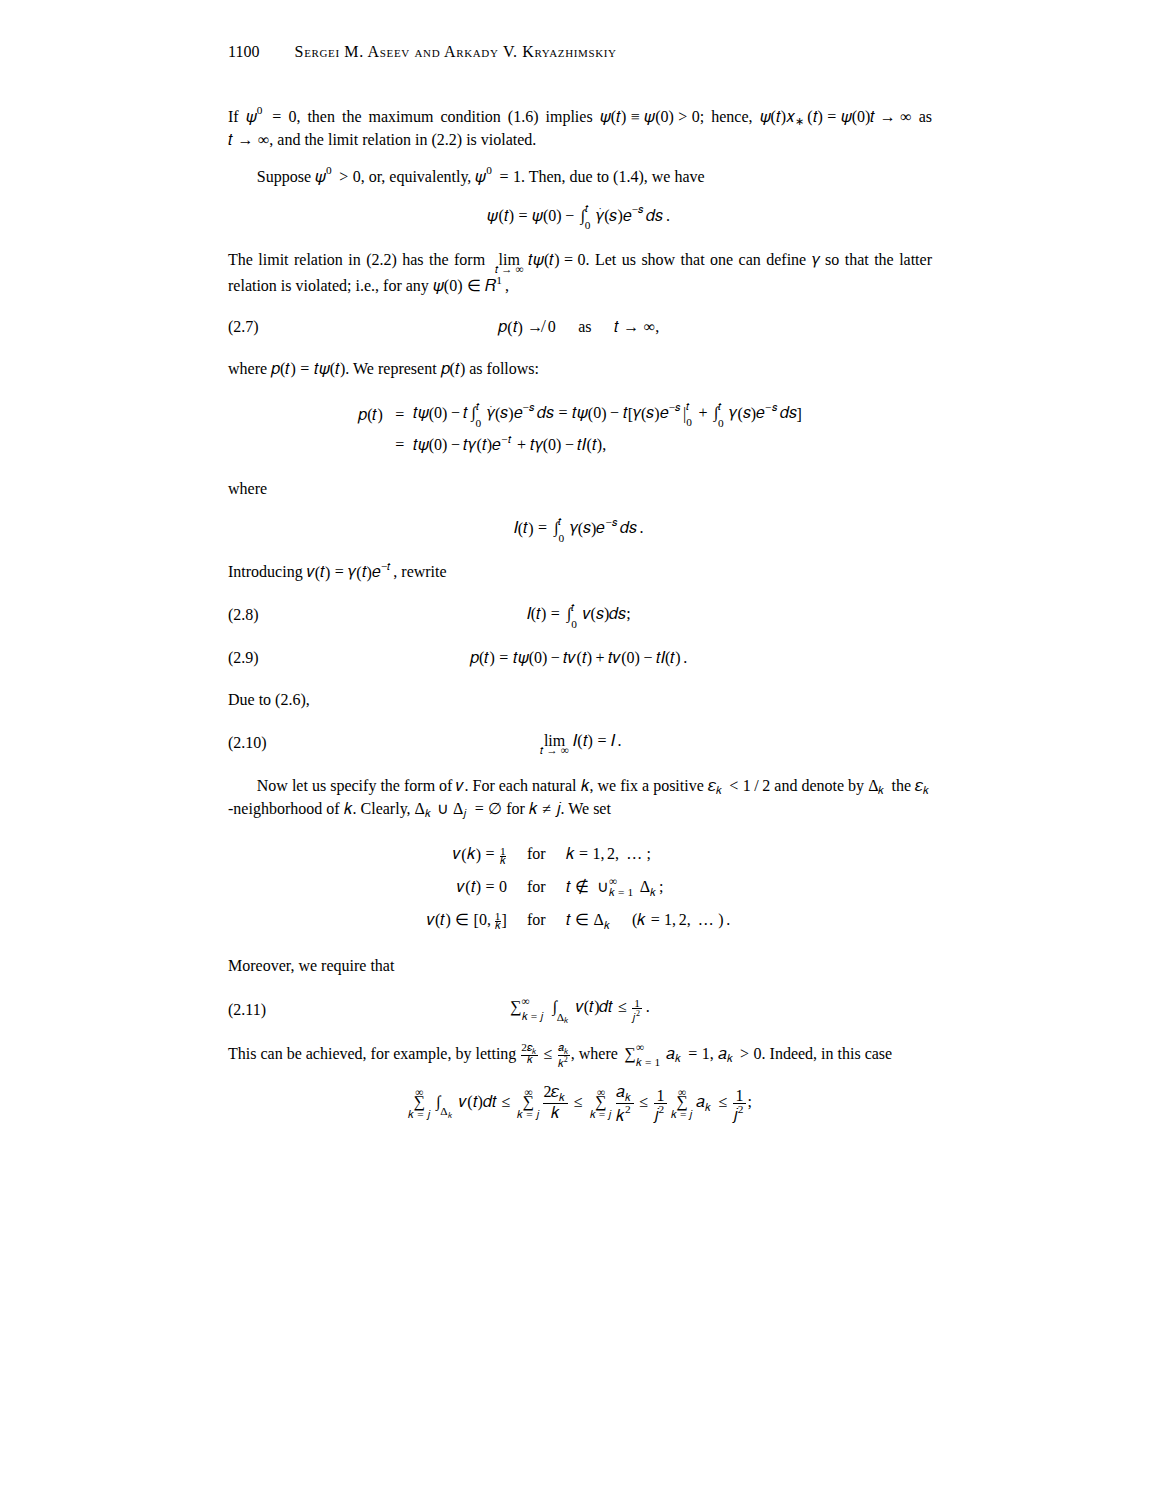1100 Sergei M. Aseev and Arkady V. Kryazhimskiy
If ψ0 = 0, then the maximum condition (1.6) implies ψ(t)≡ψ(0)>0; hence, ψ(t)x∗(t)=ψ(0)t→∞ as t→∞, and the limit relation in (2.2) is violated.
Suppose ψ0>0, or, equivalently, ψ0=1. Then, due to (1.4), we have
ψ(t)=ψ(0)− ∫0t γ˙(s)e−sds.
The limit relation in (2.2) has the form limt→∞tψ(t)=0. Let us show that one can define γ so that the latter relation is violated; i.e., for any ψ(0)∈R1,
(2.7) p(t)↛0 as t→∞,
where p(t)=tψ(t). We represent p(t) as follows:
| p ( t ) | = | t ψ ( 0 ) − t ∫ 0 t γ ˙ ( s ) e − s d s = t ψ ( 0 ) − t [ γ ( s ) e − s / 0 t + ∫ 0 t γ ( s ) e − s d s ] |
| | = | t ψ ( 0 ) − t γ ( t ) e − t + t γ ( 0 ) − t I ( t ) , |
where
I(t)= ∫0t γ(s)e−sds.
Introducing ν(t)=γ(t)e−t, rewrite
(2.8) I(t)= ∫0t ν(s)ds;
(2.9) p(t)= tψ(0)−tν(t) +tν(0)−tI(t).
Due to (2.6),
(2.10) limt→∞ I(t)=I.
Now let us specify the form of ν. For each natural k, we fix a positive εk<1/2 and denote by Δk the εk-neighborhood of k. Clearly, Δk∪Δj=∅ for k≠j. We set
| ν ( k ) = 1 k | for | k = 1 , 2 , … ; |
| ν ( t ) = 0 | for | t ∉ ∪ k = 1 ∞ Δ k ; |
| ν ( t ) ∈ [ 0 , 1 k ] | for | t ∈ Δ k ( k = 1 , 2 , … ) . |
Moreover, we require that
(2.11) ∑k=j∞ ∫Δk ν(t)dt ≤1j2.
This can be achieved, for example, by letting 2εkk≤akk2, where ∑k=1∞ak=1, ak>0. Indeed, in this case
∑k=j∞ ∫Δk ν(t)dt ≤ ∑k=j∞ 2εkk ≤ ∑k=j∞ akk2 ≤ 1j2 ∑k=j∞ ak ≤ 1j2;